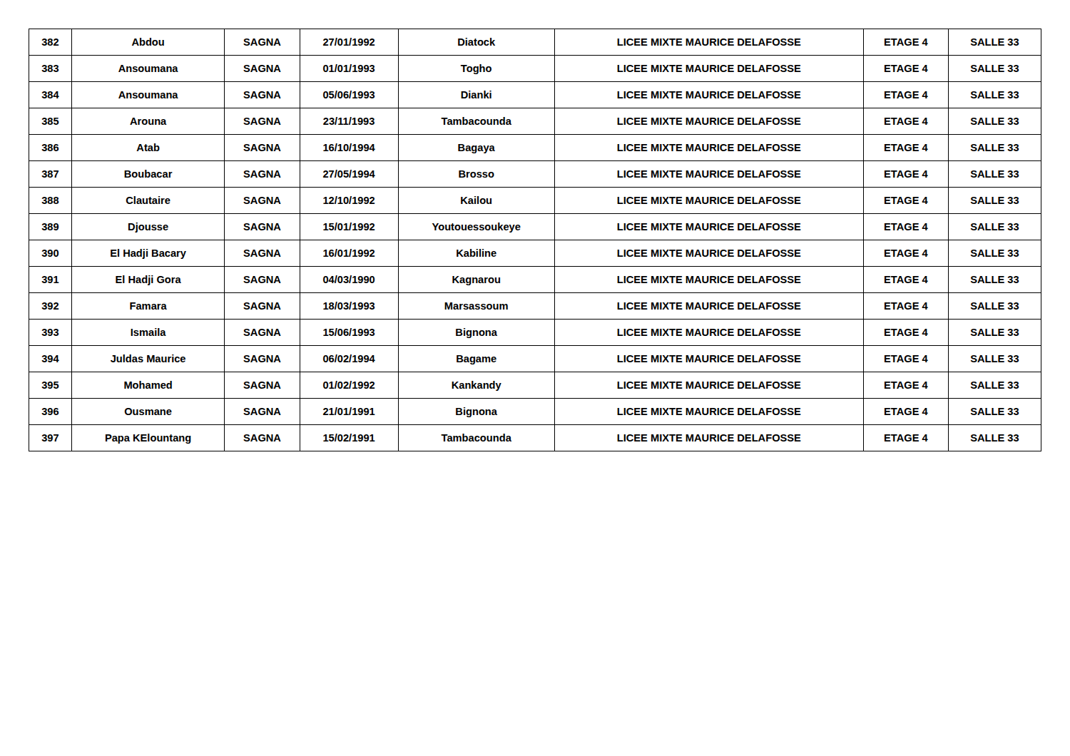| 382 | Abdou | SAGNA | 27/01/1992 | Diatock | LICEE MIXTE MAURICE DELAFOSSE | ETAGE 4 | SALLE 33 |
| 383 | Ansoumana | SAGNA | 01/01/1993 | Togho | LICEE MIXTE MAURICE DELAFOSSE | ETAGE 4 | SALLE 33 |
| 384 | Ansoumana | SAGNA | 05/06/1993 | Dianki | LICEE MIXTE MAURICE DELAFOSSE | ETAGE 4 | SALLE 33 |
| 385 | Arouna | SAGNA | 23/11/1993 | Tambacounda | LICEE MIXTE MAURICE DELAFOSSE | ETAGE 4 | SALLE 33 |
| 386 | Atab | SAGNA | 16/10/1994 | Bagaya | LICEE MIXTE MAURICE DELAFOSSE | ETAGE 4 | SALLE 33 |
| 387 | Boubacar | SAGNA | 27/05/1994 | Brosso | LICEE MIXTE MAURICE DELAFOSSE | ETAGE 4 | SALLE 33 |
| 388 | Clautaire | SAGNA | 12/10/1992 | Kailou | LICEE MIXTE MAURICE DELAFOSSE | ETAGE 4 | SALLE 33 |
| 389 | Djousse | SAGNA | 15/01/1992 | Youtouessoukeye | LICEE MIXTE MAURICE DELAFOSSE | ETAGE 4 | SALLE 33 |
| 390 | El Hadji Bacary | SAGNA | 16/01/1992 | Kabiline | LICEE MIXTE MAURICE DELAFOSSE | ETAGE 4 | SALLE 33 |
| 391 | El Hadji Gora | SAGNA | 04/03/1990 | Kagnarou | LICEE MIXTE MAURICE DELAFOSSE | ETAGE 4 | SALLE 33 |
| 392 | Famara | SAGNA | 18/03/1993 | Marsassoum | LICEE MIXTE MAURICE DELAFOSSE | ETAGE 4 | SALLE 33 |
| 393 | Ismaila | SAGNA | 15/06/1993 | Bignona | LICEE MIXTE MAURICE DELAFOSSE | ETAGE 4 | SALLE 33 |
| 394 | Juldas Maurice | SAGNA | 06/02/1994 | Bagame | LICEE MIXTE MAURICE DELAFOSSE | ETAGE 4 | SALLE 33 |
| 395 | Mohamed | SAGNA | 01/02/1992 | Kankandy | LICEE MIXTE MAURICE DELAFOSSE | ETAGE 4 | SALLE 33 |
| 396 | Ousmane | SAGNA | 21/01/1991 | Bignona | LICEE MIXTE MAURICE DELAFOSSE | ETAGE 4 | SALLE 33 |
| 397 | Papa KElountang | SAGNA | 15/02/1991 | Tambacounda | LICEE MIXTE MAURICE DELAFOSSE | ETAGE 4 | SALLE 33 |